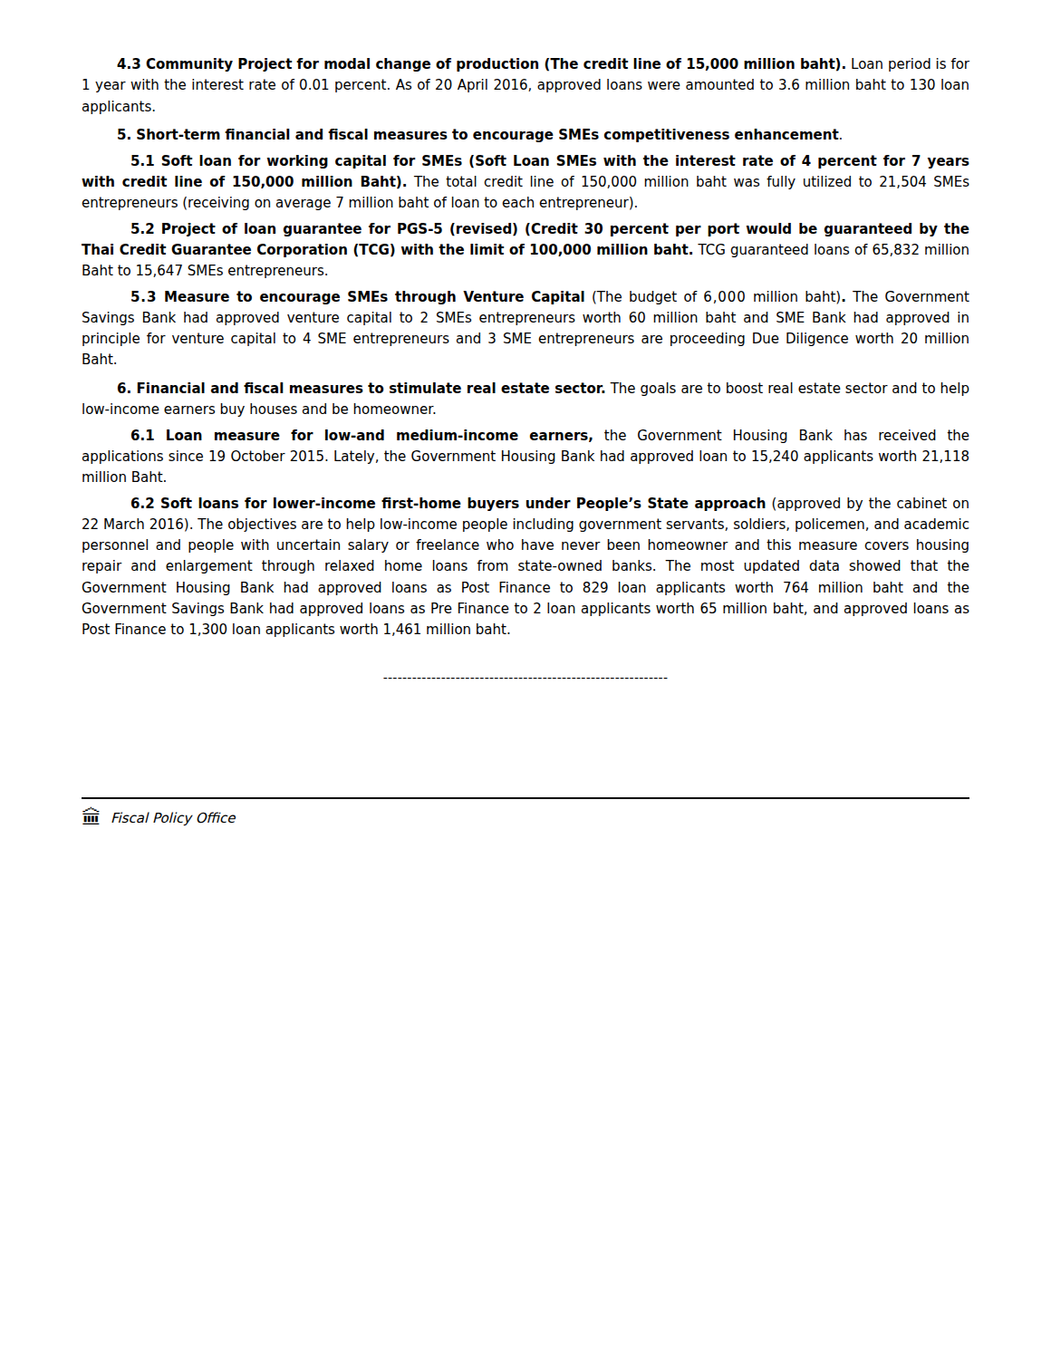4.3 Community Project for modal change of production (The credit line of 15,000 million baht). Loan period is for 1 year with the interest rate of 0.01 percent. As of 20 April 2016, approved loans were amounted to 3.6 million baht to 130 loan applicants.
5. Short-term financial and fiscal measures to encourage SMEs competitiveness enhancement.
5.1 Soft loan for working capital for SMEs (Soft Loan SMEs with the interest rate of 4 percent for 7 years with credit line of 150,000 million Baht). The total credit line of 150,000 million baht was fully utilized to 21,504 SMEs entrepreneurs (receiving on average 7 million baht of loan to each entrepreneur).
5.2 Project of loan guarantee for PGS-5 (revised) (Credit 30 percent per port would be guaranteed by the Thai Credit Guarantee Corporation (TCG) with the limit of 100,000 million baht. TCG guaranteed loans of 65,832 million Baht to 15,647 SMEs entrepreneurs.
5.3 Measure to encourage SMEs through Venture Capital (The budget of 6,000 million baht). The Government Savings Bank had approved venture capital to 2 SMEs entrepreneurs worth 60 million baht and SME Bank had approved in principle for venture capital to 4 SME entrepreneurs and 3 SME entrepreneurs are proceeding Due Diligence worth 20 million Baht.
6. Financial and fiscal measures to stimulate real estate sector. The goals are to boost real estate sector and to help low-income earners buy houses and be homeowner.
6.1 Loan measure for low-and medium-income earners, the Government Housing Bank has received the applications since 19 October 2015. Lately, the Government Housing Bank had approved loan to 15,240 applicants worth 21,118 million Baht.
6.2 Soft loans for lower-income first-home buyers under People’s State approach (approved by the cabinet on 22 March 2016). The objectives are to help low-income people including government servants, soldiers, policemen, and academic personnel and people with uncertain salary or freelance who have never been homeowner and this measure covers housing repair and enlargement through relaxed home loans from state-owned banks. The most updated data showed that the Government Housing Bank had approved loans as Post Finance to 829 loan applicants worth 764 million baht and the Government Savings Bank had approved loans as Pre Finance to 2 loan applicants worth 65 million baht, and approved loans as Post Finance to 1,300 loan applicants worth 1,461 million baht.
-----------------------------------------------------------
🏛 Fiscal Policy Office